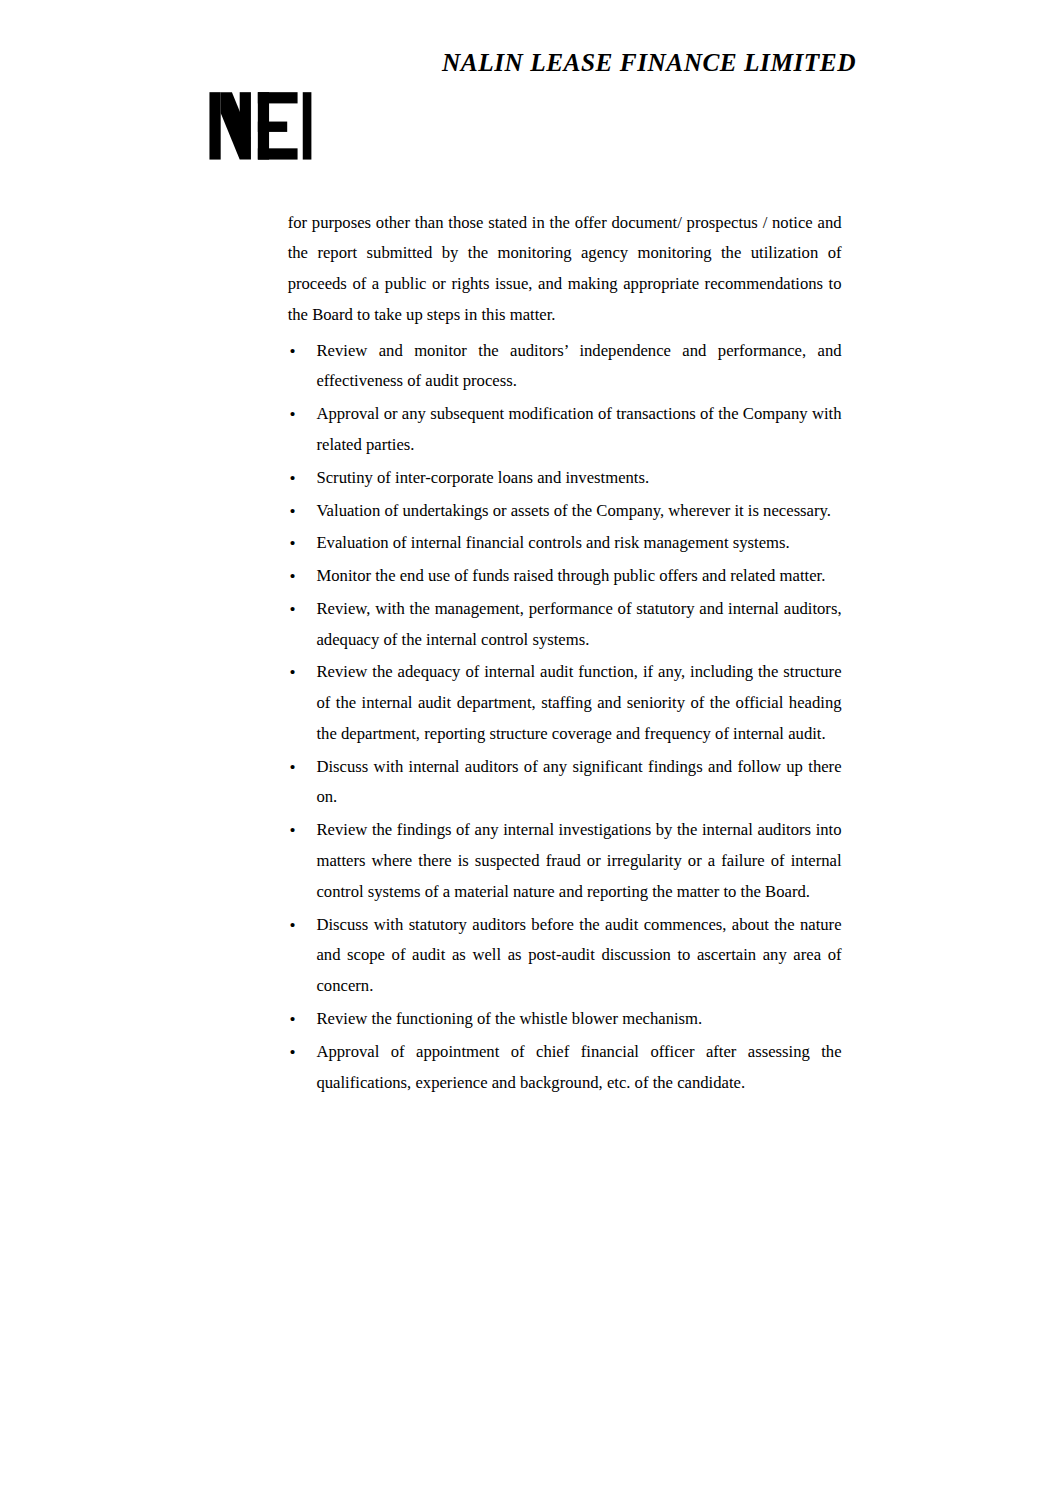NALIN LEASE FINANCE LIMITED
for purposes other than those stated in the offer document/ prospectus / notice and the report submitted by the monitoring agency monitoring the utilization of proceeds of a public or rights issue, and making appropriate recommendations to the Board to take up steps in this matter.
Review and monitor the auditors’ independence and performance, and effectiveness of audit process.
Approval or any subsequent modification of transactions of the Company with related parties.
Scrutiny of inter-corporate loans and investments.
Valuation of undertakings or assets of the Company, wherever it is necessary.
Evaluation of internal financial controls and risk management systems.
Monitor the end use of funds raised through public offers and related matter.
Review, with the management, performance of statutory and internal auditors, adequacy of the internal control systems.
Review the adequacy of internal audit function, if any, including the structure of the internal audit department, staffing and seniority of the official heading the department, reporting structure coverage and frequency of internal audit.
Discuss with internal auditors of any significant findings and follow up there on.
Review the findings of any internal investigations by the internal auditors into matters where there is suspected fraud or irregularity or a failure of internal control systems of a material nature and reporting the matter to the Board.
Discuss with statutory auditors before the audit commences, about the nature and scope of audit as well as post-audit discussion to ascertain any area of concern.
Review the functioning of the whistle blower mechanism.
Approval of appointment of chief financial officer after assessing the qualifications, experience and background, etc. of the candidate.